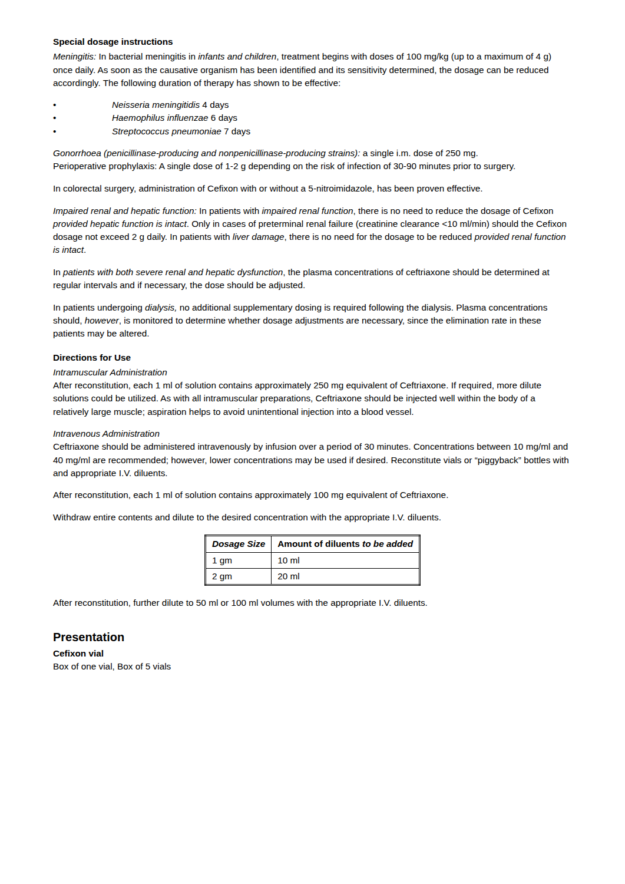Special dosage instructions
Meningitis: In bacterial meningitis in infants and children, treatment begins with doses of 100 mg/kg (up to a maximum of 4 g) once daily. As soon as the causative organism has been identified and its sensitivity determined, the dosage can be reduced accordingly. The following duration of therapy has shown to be effective:
Neisseria meningitidis 4 days
Haemophilus influenzae 6 days
Streptococcus pneumoniae 7 days
Gonorrhoea (penicillinase-producing and nonpenicillinase-producing strains): a single i.m. dose of 250 mg.
Perioperative prophylaxis: A single dose of 1-2 g depending on the risk of infection of 30-90 minutes prior to surgery.
In colorectal surgery, administration of Cefixon with or without a 5-nitroimidazole, has been proven effective.
Impaired renal and hepatic function: In patients with impaired renal function, there is no need to reduce the dosage of Cefixon provided hepatic function is intact. Only in cases of preterminal renal failure (creatinine clearance <10 ml/min) should the Cefixon dosage not exceed 2 g daily. In patients with liver damage, there is no need for the dosage to be reduced provided renal function is intact.
In patients with both severe renal and hepatic dysfunction, the plasma concentrations of ceftriaxone should be determined at regular intervals and if necessary, the dose should be adjusted.
In patients undergoing dialysis, no additional supplementary dosing is required following the dialysis. Plasma concentrations should, however, is monitored to determine whether dosage adjustments are necessary, since the elimination rate in these patients may be altered.
Directions for Use
Intramuscular Administration
After reconstitution, each 1 ml of solution contains approximately 250 mg equivalent of Ceftriaxone. If required, more dilute solutions could be utilized. As with all intramuscular preparations, Ceftriaxone should be injected well within the body of a relatively large muscle; aspiration helps to avoid unintentional injection into a blood vessel.
Intravenous Administration
Ceftriaxone should be administered intravenously by infusion over a period of 30 minutes. Concentrations between 10 mg/ml and 40 mg/ml are recommended; however, lower concentrations may be used if desired. Reconstitute vials or “piggyback” bottles with and appropriate I.V. diluents.
After reconstitution, each 1 ml of solution contains approximately 100 mg equivalent of Ceftriaxone.
Withdraw entire contents and dilute to the desired concentration with the appropriate I.V. diluents.
| Dosage Size | Amount of diluents to be added |
| --- | --- |
| 1 gm | 10 ml |
| 2 gm | 20 ml |
After reconstitution, further dilute to 50 ml or 100 ml volumes with the appropriate I.V. diluents.
Presentation
Cefixon vial
Box of one vial, Box of 5 vials